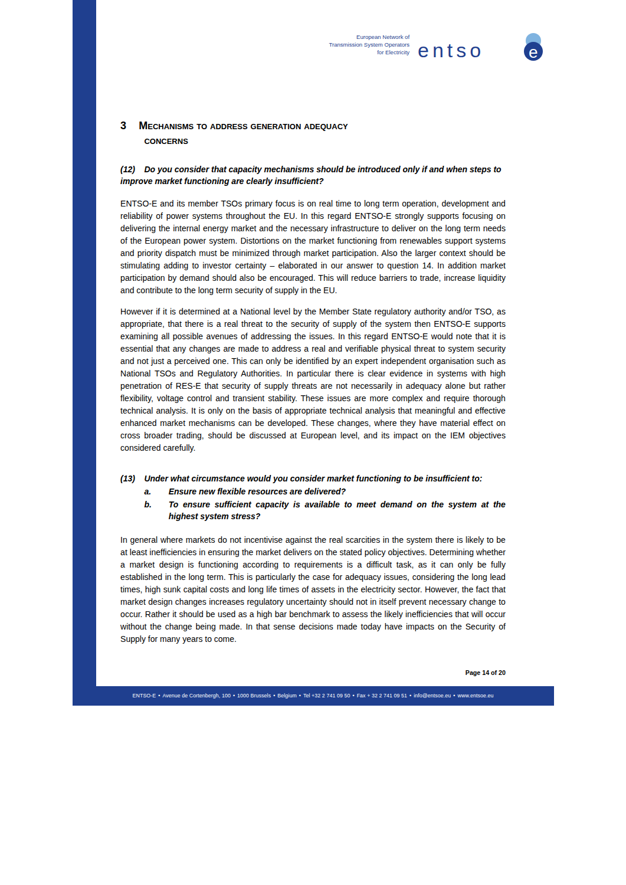European Network of
Transmission System Operators
for Electricity
entso e
3 Mechanisms to address generation adequacy
concerns
(12) Do you consider that capacity mechanisms should be introduced only if and when steps to improve market functioning are clearly insufficient?
ENTSO-E and its member TSOs primary focus is on real time to long term operation, development and reliability of power systems throughout the EU. In this regard ENTSO-E strongly supports focusing on delivering the internal energy market and the necessary infrastructure to deliver on the long term needs of the European power system. Distortions on the market functioning from renewables support systems and priority dispatch must be minimized through market participation. Also the larger context should be stimulating adding to investor certainty – elaborated in our answer to question 14. In addition market participation by demand should also be encouraged. This will reduce barriers to trade, increase liquidity and contribute to the long term security of supply in the EU.
However if it is determined at a National level by the Member State regulatory authority and/or TSO, as appropriate, that there is a real threat to the security of supply of the system then ENTSO-E supports examining all possible avenues of addressing the issues. In this regard ENTSO-E would note that it is essential that any changes are made to address a real and verifiable physical threat to system security and not just a perceived one. This can only be identified by an expert independent organisation such as National TSOs and Regulatory Authorities. In particular there is clear evidence in systems with high penetration of RES-E that security of supply threats are not necessarily in adequacy alone but rather flexibility, voltage control and transient stability. These issues are more complex and require thorough technical analysis. It is only on the basis of appropriate technical analysis that meaningful and effective enhanced market mechanisms can be developed. These changes, where they have material effect on cross broader trading, should be discussed at European level, and its impact on the IEM objectives considered carefully.
(13) Under what circumstance would you consider market functioning to be insufficient to:
a. Ensure new flexible resources are delivered?
b. To ensure sufficient capacity is available to meet demand on the system at the highest system stress?
In general where markets do not incentivise against the real scarcities in the system there is likely to be at least inefficiencies in ensuring the market delivers on the stated policy objectives. Determining whether a market design is functioning according to requirements is a difficult task, as it can only be fully established in the long term. This is particularly the case for adequacy issues, considering the long lead times, high sunk capital costs and long life times of assets in the electricity sector. However, the fact that market design changes increases regulatory uncertainty should not in itself prevent necessary change to occur. Rather it should be used as a high bar benchmark to assess the likely inefficiencies that will occur without the change being made. In that sense decisions made today have impacts on the Security of Supply for many years to come.
Page 14 of 20
ENTSO-E• Avenue de Cortenbergh, 100• 1000 Brussels• Belgium• Tel +32 2 741 09 50• Fax + 32 2 741 09 51• info@entsoe.eu• www.entsoe.eu